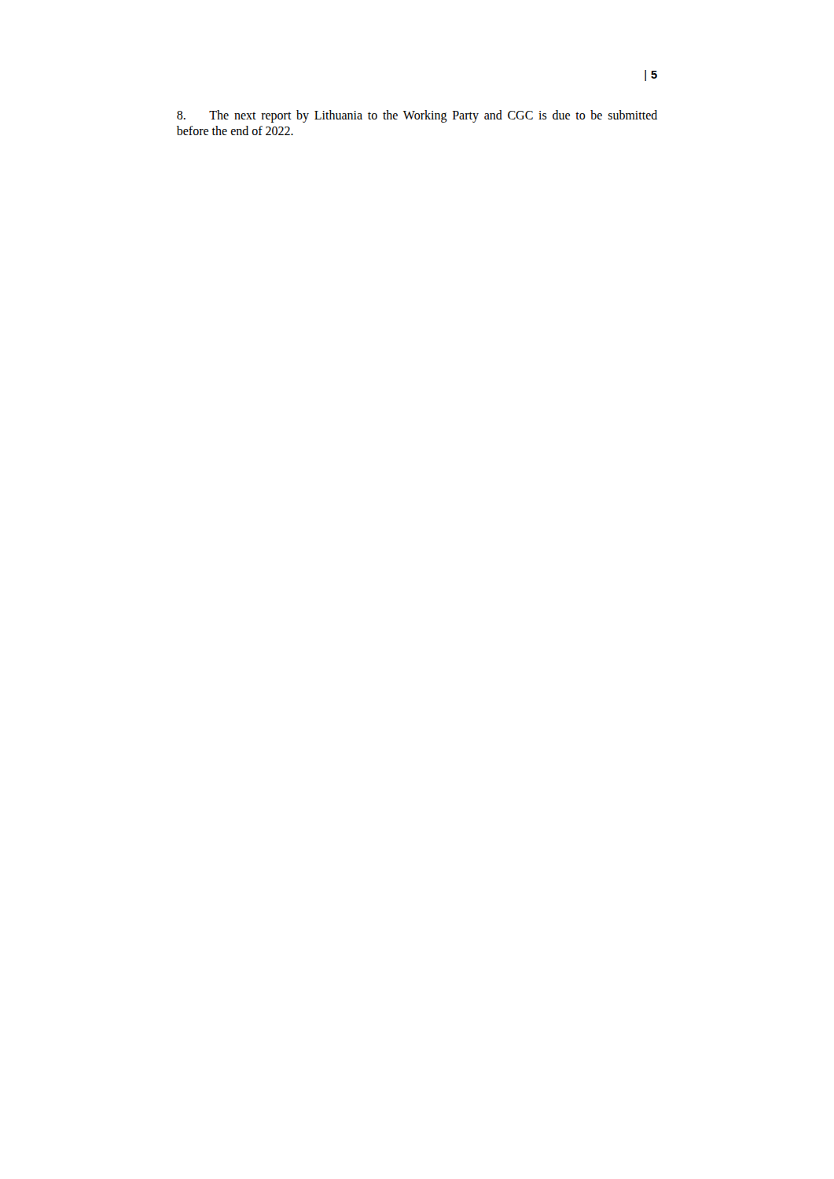|5
8. The next report by Lithuania to the Working Party and CGC is due to be submitted before the end of 2022.